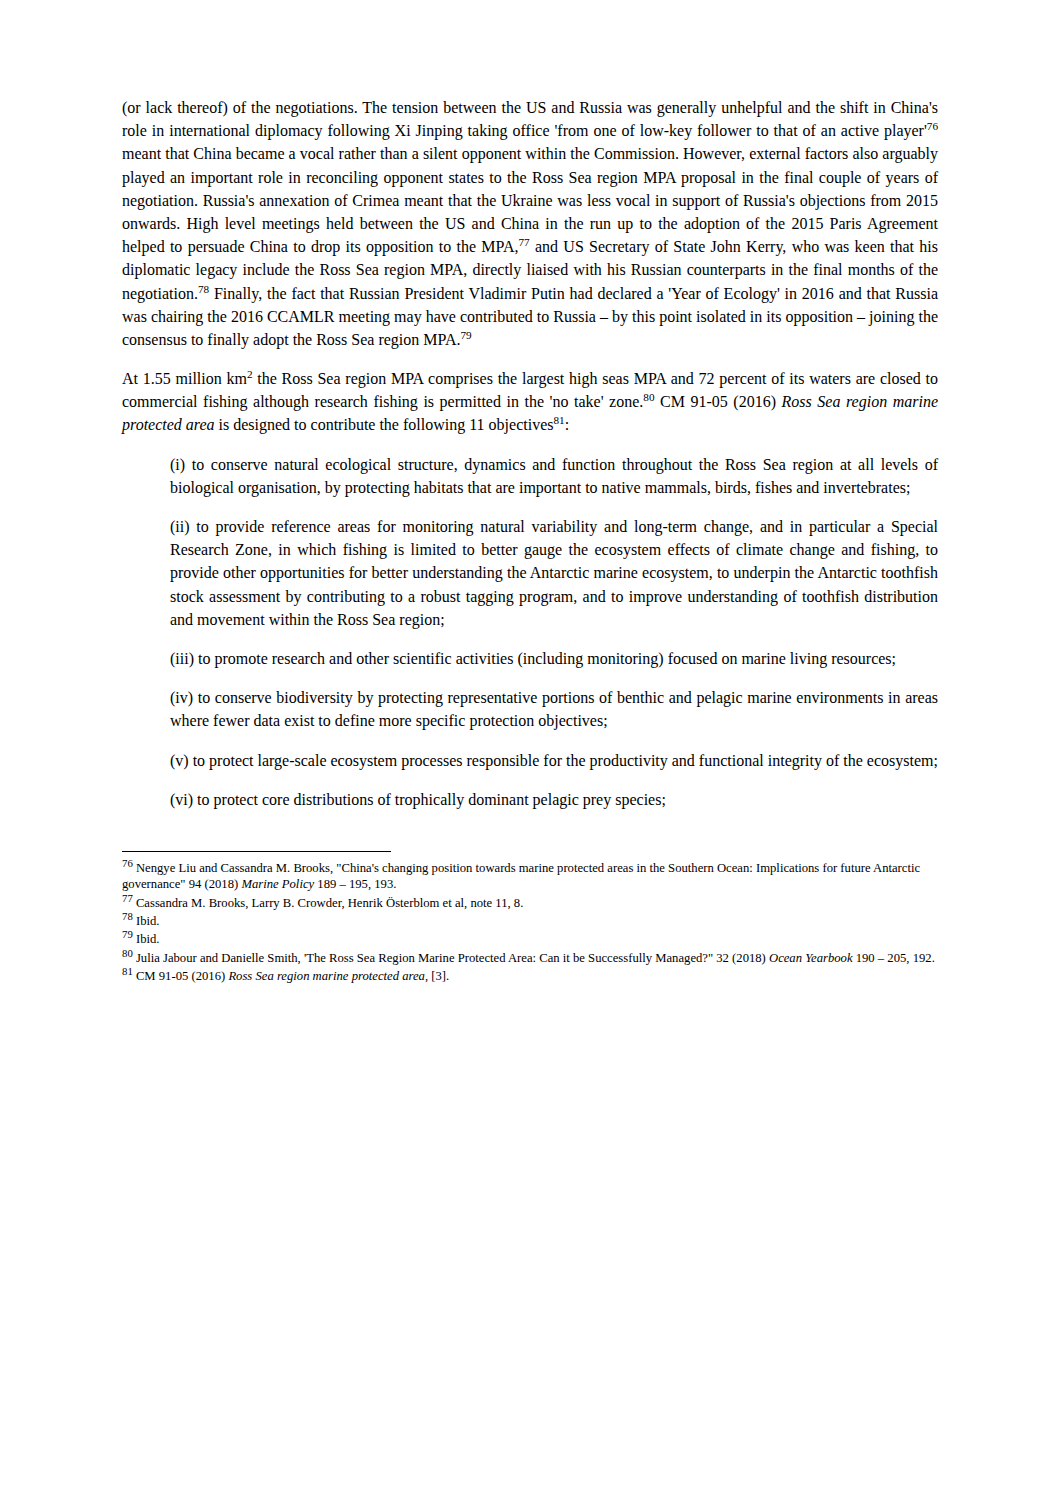(or lack thereof) of the negotiations. The tension between the US and Russia was generally unhelpful and the shift in China's role in international diplomacy following Xi Jinping taking office 'from one of low-key follower to that of an active player'76 meant that China became a vocal rather than a silent opponent within the Commission. However, external factors also arguably played an important role in reconciling opponent states to the Ross Sea region MPA proposal in the final couple of years of negotiation. Russia's annexation of Crimea meant that the Ukraine was less vocal in support of Russia's objections from 2015 onwards. High level meetings held between the US and China in the run up to the adoption of the 2015 Paris Agreement helped to persuade China to drop its opposition to the MPA,77 and US Secretary of State John Kerry, who was keen that his diplomatic legacy include the Ross Sea region MPA, directly liaised with his Russian counterparts in the final months of the negotiation.78 Finally, the fact that Russian President Vladimir Putin had declared a 'Year of Ecology' in 2016 and that Russia was chairing the 2016 CCAMLR meeting may have contributed to Russia – by this point isolated in its opposition – joining the consensus to finally adopt the Ross Sea region MPA.79
At 1.55 million km2 the Ross Sea region MPA comprises the largest high seas MPA and 72 percent of its waters are closed to commercial fishing although research fishing is permitted in the 'no take' zone.80 CM 91-05 (2016) Ross Sea region marine protected area is designed to contribute the following 11 objectives81:
(i) to conserve natural ecological structure, dynamics and function throughout the Ross Sea region at all levels of biological organisation, by protecting habitats that are important to native mammals, birds, fishes and invertebrates;
(ii) to provide reference areas for monitoring natural variability and long-term change, and in particular a Special Research Zone, in which fishing is limited to better gauge the ecosystem effects of climate change and fishing, to provide other opportunities for better understanding the Antarctic marine ecosystem, to underpin the Antarctic toothfish stock assessment by contributing to a robust tagging program, and to improve understanding of toothfish distribution and movement within the Ross Sea region;
(iii) to promote research and other scientific activities (including monitoring) focused on marine living resources;
(iv) to conserve biodiversity by protecting representative portions of benthic and pelagic marine environments in areas where fewer data exist to define more specific protection objectives;
(v) to protect large-scale ecosystem processes responsible for the productivity and functional integrity of the ecosystem;
(vi) to protect core distributions of trophically dominant pelagic prey species;
76 Nengye Liu and Cassandra M. Brooks, "China's changing position towards marine protected areas in the Southern Ocean: Implications for future Antarctic governance" 94 (2018) Marine Policy 189 – 195, 193.
77 Cassandra M. Brooks, Larry B. Crowder, Henrik Österblom et al, note 11, 8.
78 Ibid.
79 Ibid.
80 Julia Jabour and Danielle Smith, 'The Ross Sea Region Marine Protected Area: Can it be Successfully Managed?" 32 (2018) Ocean Yearbook 190 – 205, 192.
81 CM 91-05 (2016) Ross Sea region marine protected area, [3].